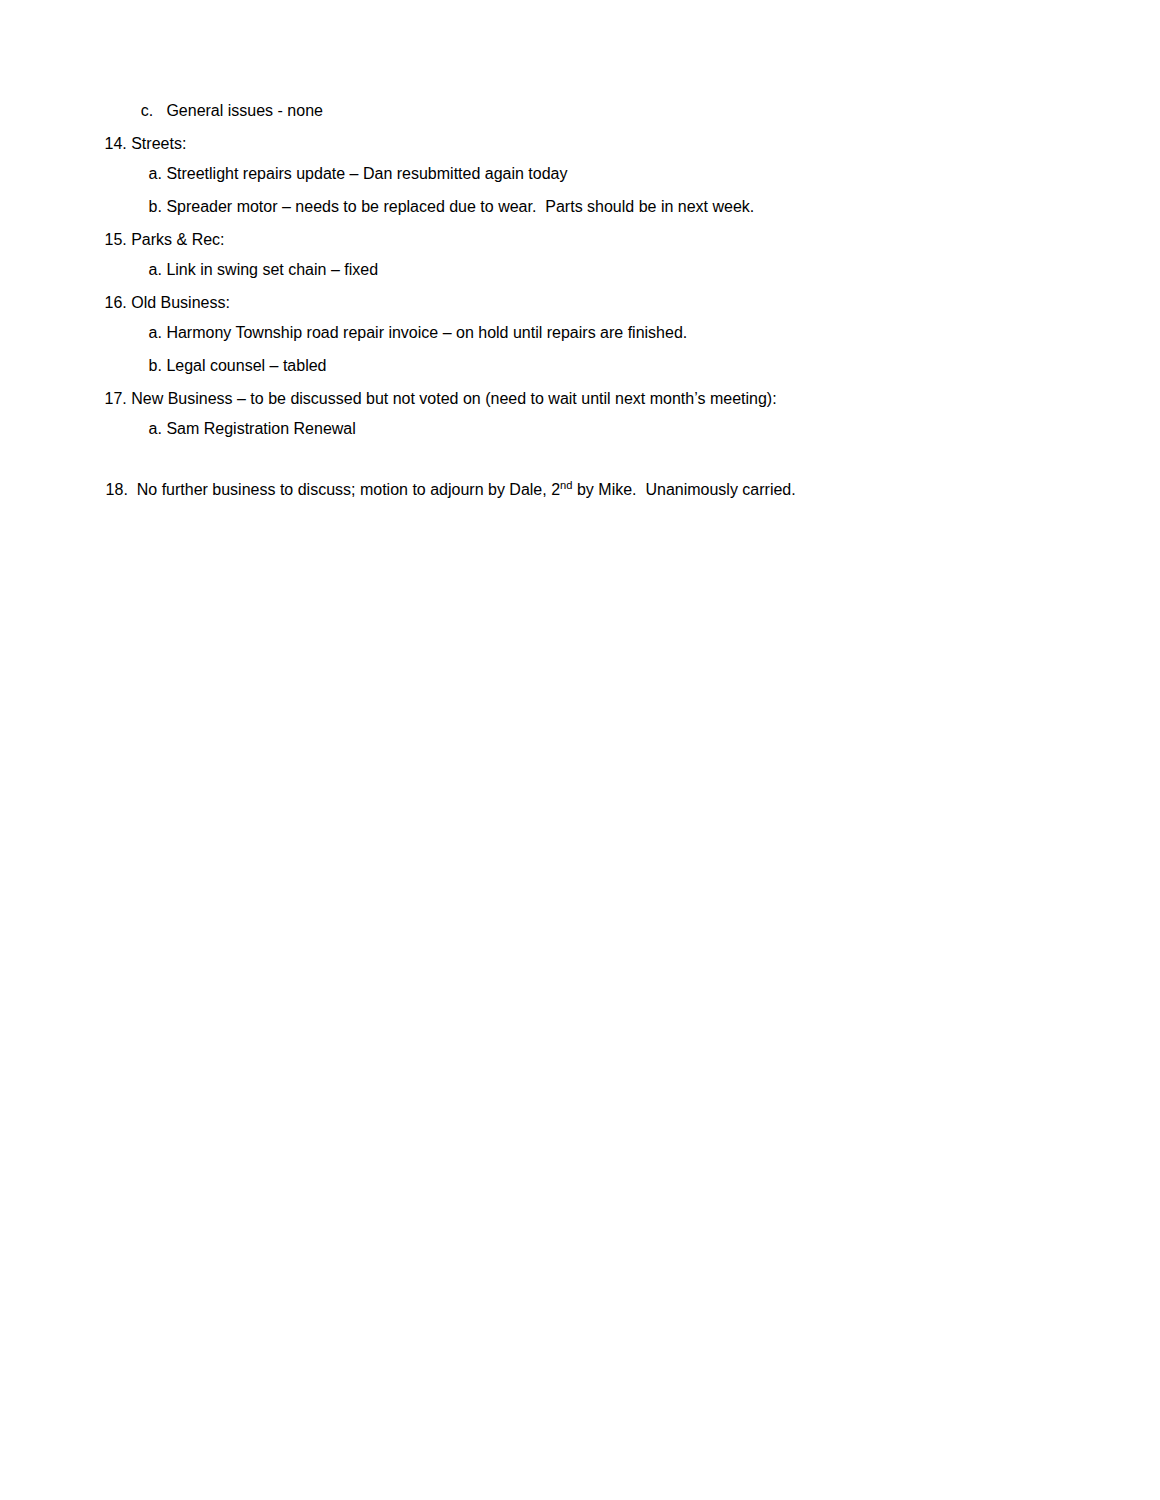General issues - none
Streets:
Streetlight repairs update – Dan resubmitted again today
Spreader motor – needs to be replaced due to wear. Parts should be in next week.
Parks & Rec:
Link in swing set chain – fixed
Old Business:
Harmony Township road repair invoice – on hold until repairs are finished.
Legal counsel – tabled
New Business – to be discussed but not voted on (need to wait until next month’s meeting):
Sam Registration Renewal
18. No further business to discuss; motion to adjourn by Dale, 2nd by Mike. Unanimously carried.